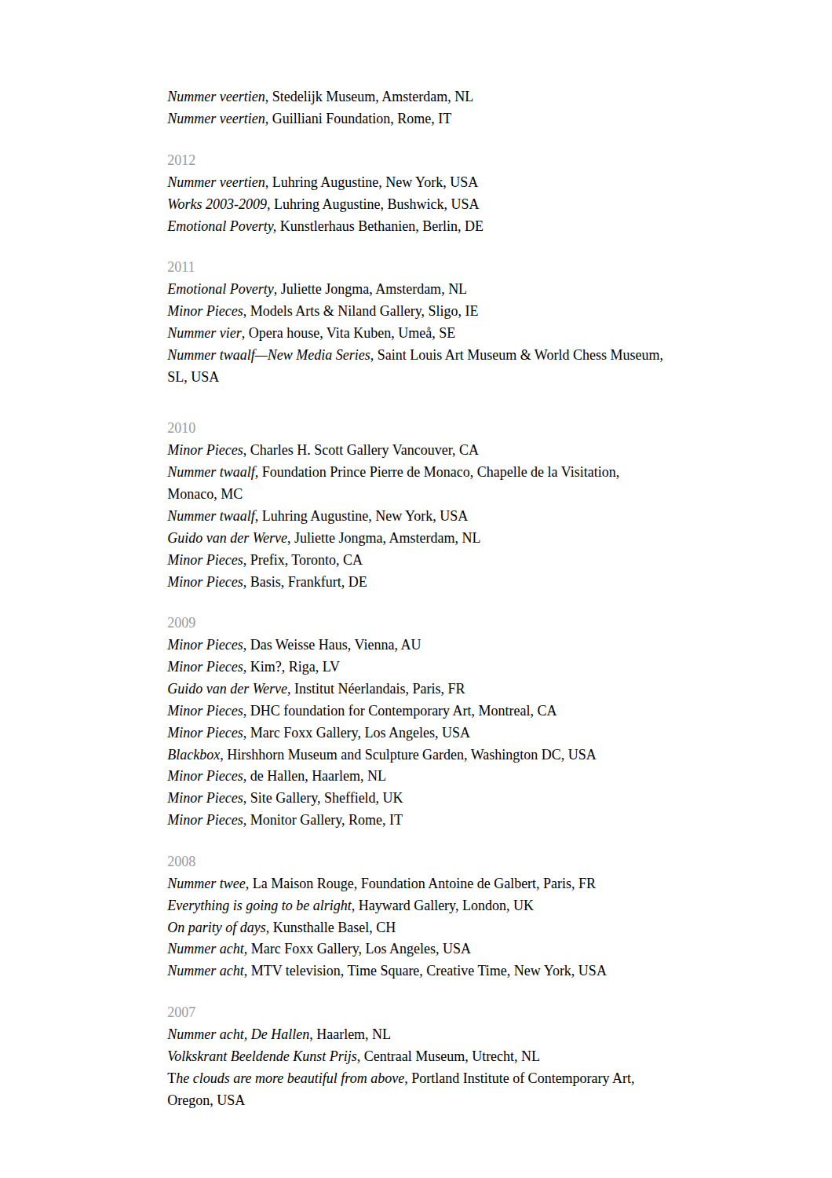Nummer veertien, Stedelijk Museum, Amsterdam, NL
Nummer veertien, Guilliani Foundation, Rome, IT
2012
Nummer veertien, Luhring Augustine, New York, USA
Works 2003-2009, Luhring Augustine, Bushwick, USA
Emotional Poverty, Kunstlerhaus Bethanien, Berlin, DE
2011
Emotional Poverty, Juliette Jongma, Amsterdam, NL
Minor Pieces, Models Arts & Niland Gallery, Sligo, IE
Nummer vier, Opera house, Vita Kuben, Umeå, SE
Nummer twaalf—New Media Series, Saint Louis Art Museum & World Chess Museum, SL, USA
2010
Minor Pieces, Charles H. Scott Gallery Vancouver, CA
Nummer twaalf, Foundation Prince Pierre de Monaco, Chapelle de la Visitation, Monaco, MC
Nummer twaalf, Luhring Augustine, New York, USA
Guido van der Werve, Juliette Jongma, Amsterdam, NL
Minor Pieces, Prefix, Toronto, CA
Minor Pieces, Basis, Frankfurt, DE
2009
Minor Pieces, Das Weisse Haus, Vienna, AU
Minor Pieces, Kim?, Riga, LV
Guido van der Werve, Institut Néerlandais, Paris, FR
Minor Pieces, DHC foundation for Contemporary Art, Montreal, CA
Minor Pieces, Marc Foxx Gallery, Los Angeles, USA
Blackbox, Hirshhorn Museum and Sculpture Garden, Washington DC, USA
Minor Pieces, de Hallen, Haarlem, NL
Minor Pieces, Site Gallery, Sheffield, UK
Minor Pieces, Monitor Gallery, Rome, IT
2008
Nummer twee, La Maison Rouge, Foundation Antoine de Galbert, Paris, FR
Everything is going to be alright, Hayward Gallery, London, UK
On parity of days, Kunsthalle Basel, CH
Nummer acht, Marc Foxx Gallery, Los Angeles, USA
Nummer acht, MTV television, Time Square, Creative Time, New York, USA
2007
Nummer acht, De Hallen, Haarlem, NL
Volkskrant Beeldende Kunst Prijs, Centraal Museum, Utrecht, NL
The clouds are more beautiful from above, Portland Institute of Contemporary Art, Oregon, USA